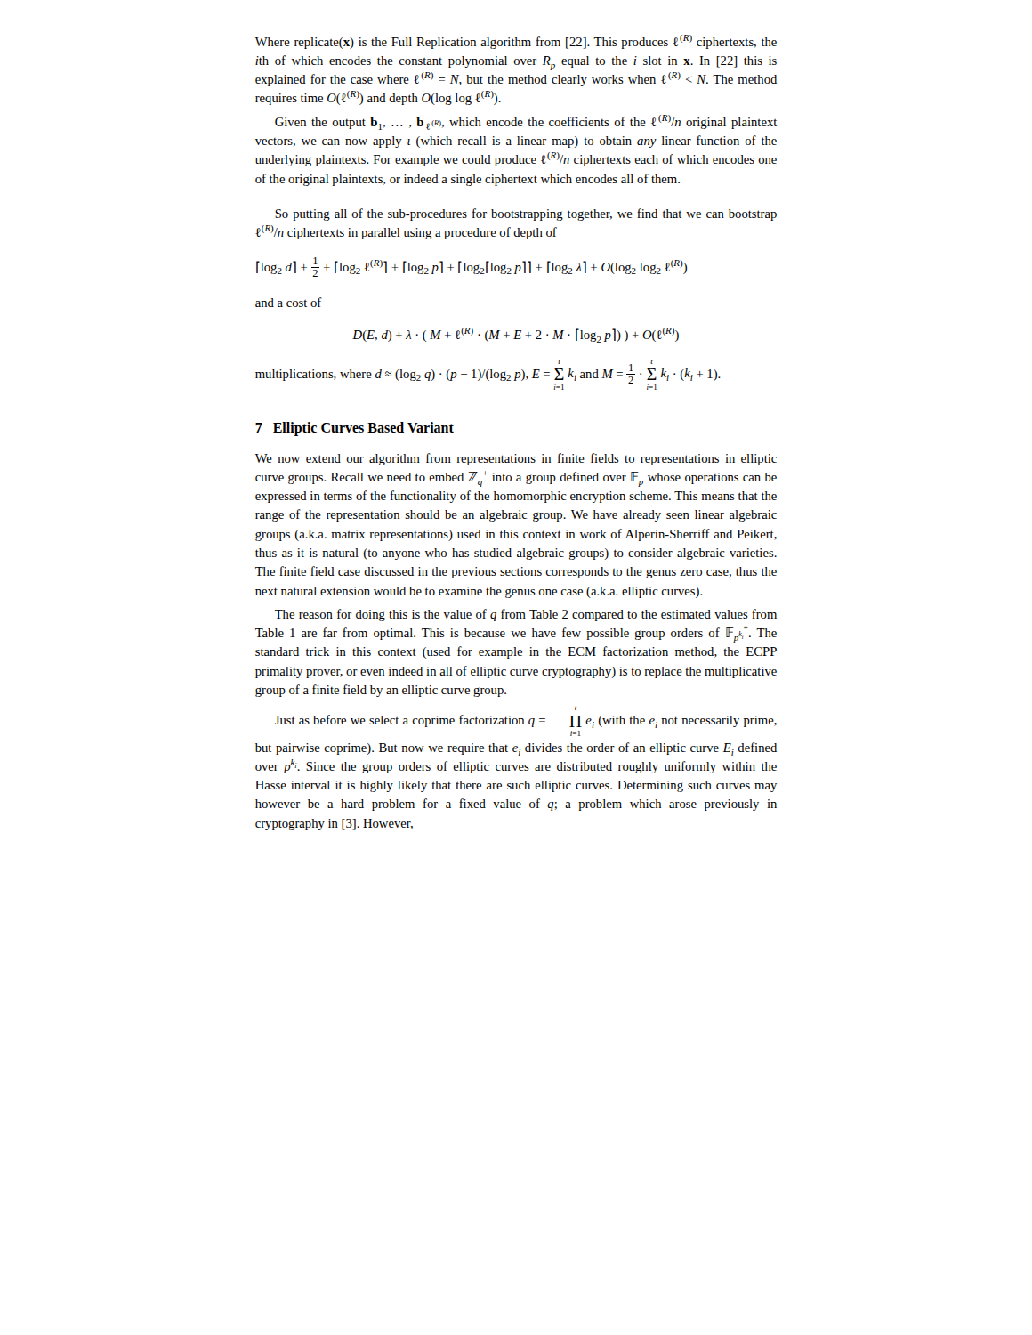Where replicate(x) is the Full Replication algorithm from [22]. This produces ℓ(R) ciphertexts, the ith of which encodes the constant polynomial over Rp equal to the i slot in x. In [22] this is explained for the case where ℓ(R) = N, but the method clearly works when ℓ(R) < N. The method requires time O(ℓ(R)) and depth O(log log ℓ(R)).
Given the output b1, … , bℓ(R), which encode the coefficients of the ℓ(R)/n original plaintext vectors, we can now apply ι (which recall is a linear map) to obtain any linear function of the underlying plaintexts. For example we could produce ℓ(R)/n ciphertexts each of which encodes one of the original plaintexts, or indeed a single ciphertext which encodes all of them.
So putting all of the sub-procedures for bootstrapping together, we find that we can bootstrap ℓ(R)/n ciphertexts in parallel using a procedure of depth of
⌈log2 d⌉ + 12 + ⌈log2 ℓ(R)⌉ + ⌈log2 p⌉ + ⌈log2⌈log2 p⌉⌉ + ⌈log2 λ⌉ + O(log2 log2 ℓ(R))
and a cost of
D(E, d) + λ · ( M + ℓ(R) · (M + E + 2 · M · ⌈log2 p⌉) ) + O(ℓ(R))
multiplications, where d ≈ (log2 q) · (p − 1)/(log2 p), E = tΣi=1 ki and M = 12 · tΣi=1 ki · (ki + 1).
7 Elliptic Curves Based Variant
We now extend our algorithm from representations in finite fields to representations in elliptic curve groups. Recall we need to embed ℤq+ into a group defined over 𝔽p whose operations can be expressed in terms of the functionality of the homomorphic encryption scheme. This means that the range of the representation should be an algebraic group. We have already seen linear algebraic groups (a.k.a. matrix representations) used in this context in work of Alperin-Sherriff and Peikert, thus as it is natural (to anyone who has studied algebraic groups) to consider algebraic varieties. The finite field case discussed in the previous sections corresponds to the genus zero case, thus the next natural extension would be to examine the genus one case (a.k.a. elliptic curves).
The reason for doing this is the value of q from Table 2 compared to the estimated values from Table 1 are far from optimal. This is because we have few possible group orders of 𝔽pki*. The standard trick in this context (used for example in the ECM factorization method, the ECPP primality prover, or even indeed in all of elliptic curve cryptography) is to replace the multiplicative group of a finite field by an elliptic curve group.
Just as before we select a coprime factorization q = tΠi=1 ei (with the ei not necessarily prime, but pairwise coprime). But now we require that ei divides the order of an elliptic curve Ei defined over pki. Since the group orders of elliptic curves are distributed roughly uniformly within the Hasse interval it is highly likely that there are such elliptic curves. Determining such curves may however be a hard problem for a fixed value of q; a problem which arose previously in cryptography in [3]. However,